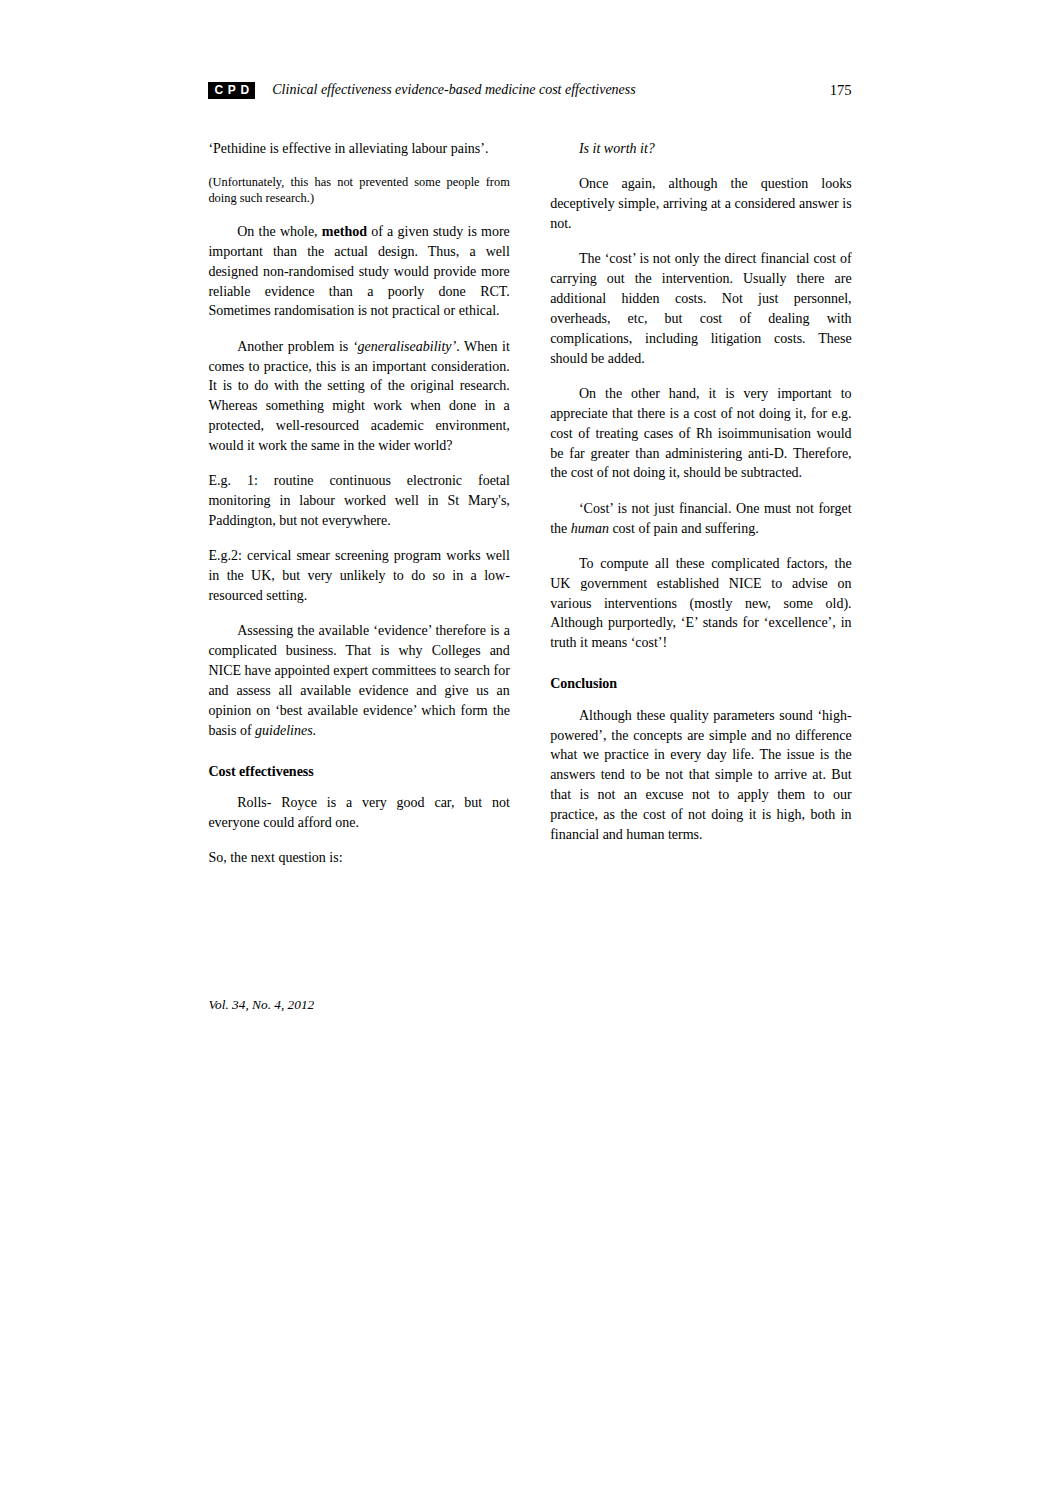C P D Clinical effectiveness evidence-based medicine cost effectiveness 175
‘Pethidine is effective in alleviating labour pains’.
(Unfortunately, this has not prevented some people from doing such research.)
On the whole, method of a given study is more important than the actual design. Thus, a well designed non-randomised study would provide more reliable evidence than a poorly done RCT. Sometimes randomisation is not practical or ethical.
Another problem is ‘generaliseability’. When it comes to practice, this is an important consideration. It is to do with the setting of the original research. Whereas something might work when done in a protected, well-resourced academic environment, would it work the same in the wider world?
E.g. 1: routine continuous electronic foetal monitoring in labour worked well in St Mary's, Paddington, but not everywhere.
E.g.2: cervical smear screening program works well in the UK, but very unlikely to do so in a low-resourced setting.
Assessing the available ‘evidence’ therefore is a complicated business. That is why Colleges and NICE have appointed expert committees to search for and assess all available evidence and give us an opinion on ‘best available evidence’ which form the basis of guidelines.
Cost effectiveness
Rolls- Royce is a very good car, but not everyone could afford one.
So, the next question is:
Is it worth it?
Once again, although the question looks deceptively simple, arriving at a considered answer is not.
The ‘cost’ is not only the direct financial cost of carrying out the intervention. Usually there are additional hidden costs. Not just personnel, overheads, etc, but cost of dealing with complications, including litigation costs. These should be added.
On the other hand, it is very important to appreciate that there is a cost of not doing it, for e.g. cost of treating cases of Rh isoimmunisation would be far greater than administering anti-D. Therefore, the cost of not doing it, should be subtracted.
‘Cost’ is not just financial. One must not forget the human cost of pain and suffering.
To compute all these complicated factors, the UK government established NICE to advise on various interventions (mostly new, some old). Although purportedly, ‘E’ stands for ‘excellence’, in truth it means ‘cost’!
Conclusion
Although these quality parameters sound ‘high-powered’, the concepts are simple and no difference what we practice in every day life. The issue is the answers tend to be not that simple to arrive at. But that is not an excuse not to apply them to our practice, as the cost of not doing it is high, both in financial and human terms.
Vol. 34, No. 4, 2012